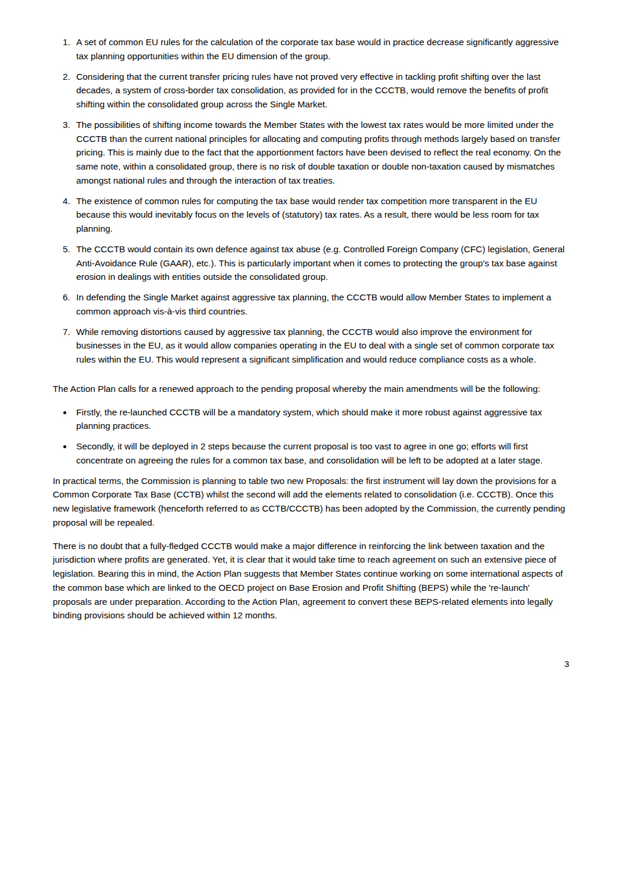A set of common EU rules for the calculation of the corporate tax base would in practice decrease significantly aggressive tax planning opportunities within the EU dimension of the group.
Considering that the current transfer pricing rules have not proved very effective in tackling profit shifting over the last decades, a system of cross-border tax consolidation, as provided for in the CCCTB, would remove the benefits of profit shifting within the consolidated group across the Single Market.
The possibilities of shifting income towards the Member States with the lowest tax rates would be more limited under the CCCTB than the current national principles for allocating and computing profits through methods largely based on transfer pricing. This is mainly due to the fact that the apportionment factors have been devised to reflect the real economy. On the same note, within a consolidated group, there is no risk of double taxation or double non-taxation caused by mismatches amongst national rules and through the interaction of tax treaties.
The existence of common rules for computing the tax base would render tax competition more transparent in the EU because this would inevitably focus on the levels of (statutory) tax rates. As a result, there would be less room for tax planning.
The CCCTB would contain its own defence against tax abuse (e.g. Controlled Foreign Company (CFC) legislation, General Anti-Avoidance Rule (GAAR), etc.). This is particularly important when it comes to protecting the group's tax base against erosion in dealings with entities outside the consolidated group.
In defending the Single Market against aggressive tax planning, the CCCTB would allow Member States to implement a common approach vis-à-vis third countries.
While removing distortions caused by aggressive tax planning, the CCCTB would also improve the environment for businesses in the EU, as it would allow companies operating in the EU to deal with a single set of common corporate tax rules within the EU. This would represent a significant simplification and would reduce compliance costs as a whole.
The Action Plan calls for a renewed approach to the pending proposal whereby the main amendments will be the following:
Firstly, the re-launched CCCTB will be a mandatory system, which should make it more robust against aggressive tax planning practices.
Secondly, it will be deployed in 2 steps because the current proposal is too vast to agree in one go; efforts will first concentrate on agreeing the rules for a common tax base, and consolidation will be left to be adopted at a later stage.
In practical terms, the Commission is planning to table two new Proposals: the first instrument will lay down the provisions for a Common Corporate Tax Base (CCTB) whilst the second will add the elements related to consolidation (i.e. CCCTB). Once this new legislative framework (henceforth referred to as CCTB/CCCTB) has been adopted by the Commission, the currently pending proposal will be repealed.
There is no doubt that a fully-fledged CCCTB would make a major difference in reinforcing the link between taxation and the jurisdiction where profits are generated. Yet, it is clear that it would take time to reach agreement on such an extensive piece of legislation. Bearing this in mind, the Action Plan suggests that Member States continue working on some international aspects of the common base which are linked to the OECD project on Base Erosion and Profit Shifting (BEPS) while the 're-launch' proposals are under preparation. According to the Action Plan, agreement to convert these BEPS-related elements into legally binding provisions should be achieved within 12 months.
3